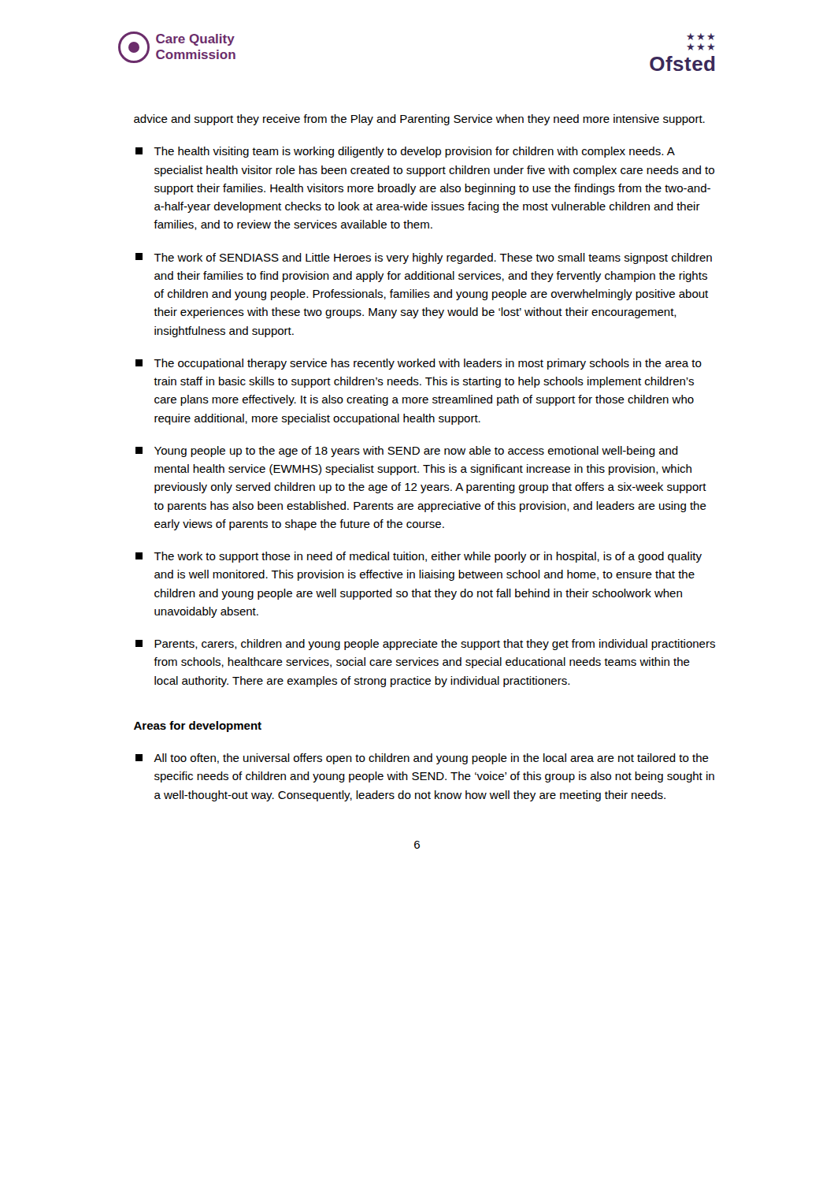Care Quality
Commission
★★★
★★★
Ofsted
advice and support they receive from the Play and Parenting Service when they need more intensive support.
The health visiting team is working diligently to develop provision for children with complex needs. A specialist health visitor role has been created to support children under five with complex care needs and to support their families. Health visitors more broadly are also beginning to use the findings from the two-and-a-half-year development checks to look at area-wide issues facing the most vulnerable children and their families, and to review the services available to them.
The work of SENDIASS and Little Heroes is very highly regarded. These two small teams signpost children and their families to find provision and apply for additional services, and they fervently champion the rights of children and young people. Professionals, families and young people are overwhelmingly positive about their experiences with these two groups. Many say they would be ‘lost’ without their encouragement, insightfulness and support.
The occupational therapy service has recently worked with leaders in most primary schools in the area to train staff in basic skills to support children’s needs. This is starting to help schools implement children’s care plans more effectively. It is also creating a more streamlined path of support for those children who require additional, more specialist occupational health support.
Young people up to the age of 18 years with SEND are now able to access emotional well-being and mental health service (EWMHS) specialist support. This is a significant increase in this provision, which previously only served children up to the age of 12 years. A parenting group that offers a six-week support to parents has also been established. Parents are appreciative of this provision, and leaders are using the early views of parents to shape the future of the course.
The work to support those in need of medical tuition, either while poorly or in hospital, is of a good quality and is well monitored. This provision is effective in liaising between school and home, to ensure that the children and young people are well supported so that they do not fall behind in their schoolwork when unavoidably absent.
Parents, carers, children and young people appreciate the support that they get from individual practitioners from schools, healthcare services, social care services and special educational needs teams within the local authority. There are examples of strong practice by individual practitioners.
Areas for development
All too often, the universal offers open to children and young people in the local area are not tailored to the specific needs of children and young people with SEND. The ‘voice’ of this group is also not being sought in a well-thought-out way. Consequently, leaders do not know how well they are meeting their needs.
6